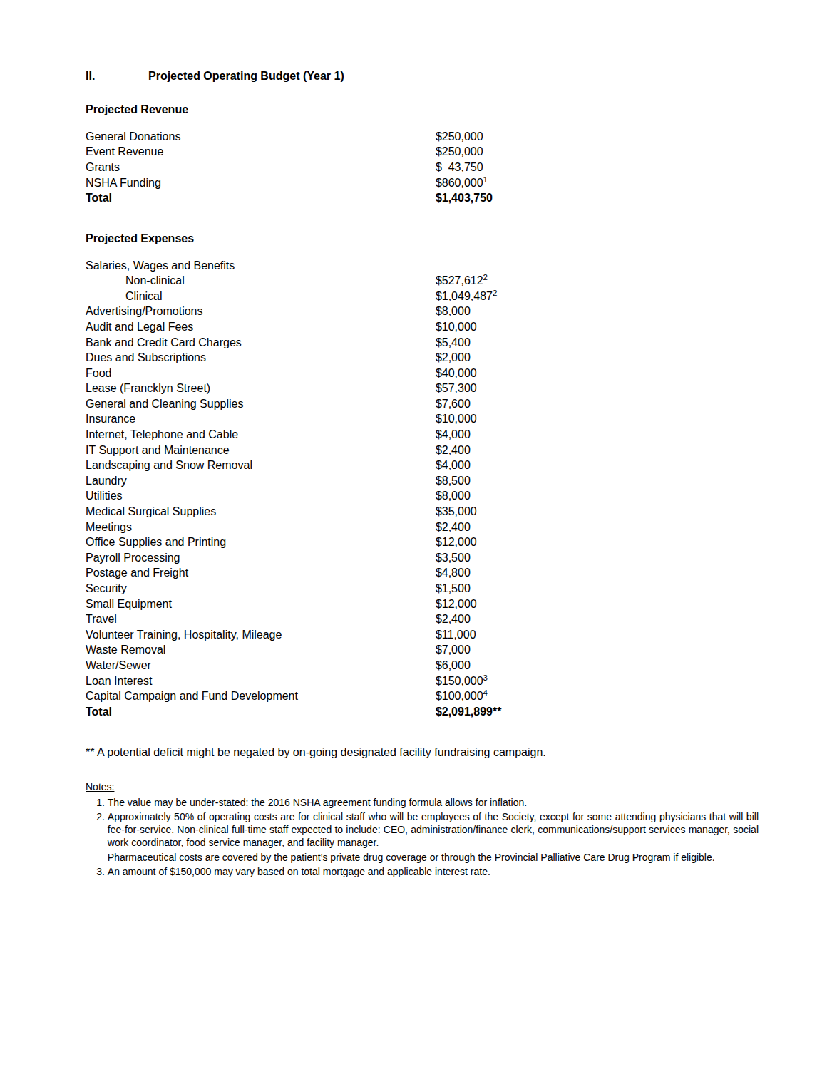II. Projected Operating Budget (Year 1)
Projected Revenue
| General Donations | $250,000 |
| Event Revenue | $250,000 |
| Grants | $ 43,750 |
| NSHA Funding | $860,000 1 |
| Total | $1,403,750 |
Projected Expenses
| Salaries, Wages and Benefits | |
| Non-clinical | $527,612 2 |
| Clinical | $1,049,487 2 |
| Advertising/Promotions | $8,000 |
| Audit and Legal Fees | $10,000 |
| Bank and Credit Card Charges | $5,400 |
| Dues and Subscriptions | $2,000 |
| Food | $40,000 |
| Lease (Francklyn Street) | $57,300 |
| General and Cleaning Supplies | $7,600 |
| Insurance | $10,000 |
| Internet, Telephone and Cable | $4,000 |
| IT Support and Maintenance | $2,400 |
| Landscaping and Snow Removal | $4,000 |
| Laundry | $8,500 |
| Utilities | $8,000 |
| Medical Surgical Supplies | $35,000 |
| Meetings | $2,400 |
| Office Supplies and Printing | $12,000 |
| Payroll Processing | $3,500 |
| Postage and Freight | $4,800 |
| Security | $1,500 |
| Small Equipment | $12,000 |
| Travel | $2,400 |
| Volunteer Training, Hospitality, Mileage | $11,000 |
| Waste Removal | $7,000 |
| Water/Sewer | $6,000 |
| Loan Interest | $150,000 3 |
| Capital Campaign and Fund Development | $100,000 4 |
| Total | $2,091,899** |
** A potential deficit might be negated by on-going designated facility fundraising campaign.
Notes:
The value may be under-stated: the 2016 NSHA agreement funding formula allows for inflation.
Approximately 50% of operating costs are for clinical staff who will be employees of the Society, except for some attending physicians that will bill fee-for-service. Non-clinical full-time staff expected to include: CEO, administration/finance clerk, communications/support services manager, social work coordinator, food service manager, and facility manager.
Pharmaceutical costs are covered by the patient’s private drug coverage or through the Provincial Palliative Care Drug Program if eligible.
An amount of $150,000 may vary based on total mortgage and applicable interest rate.